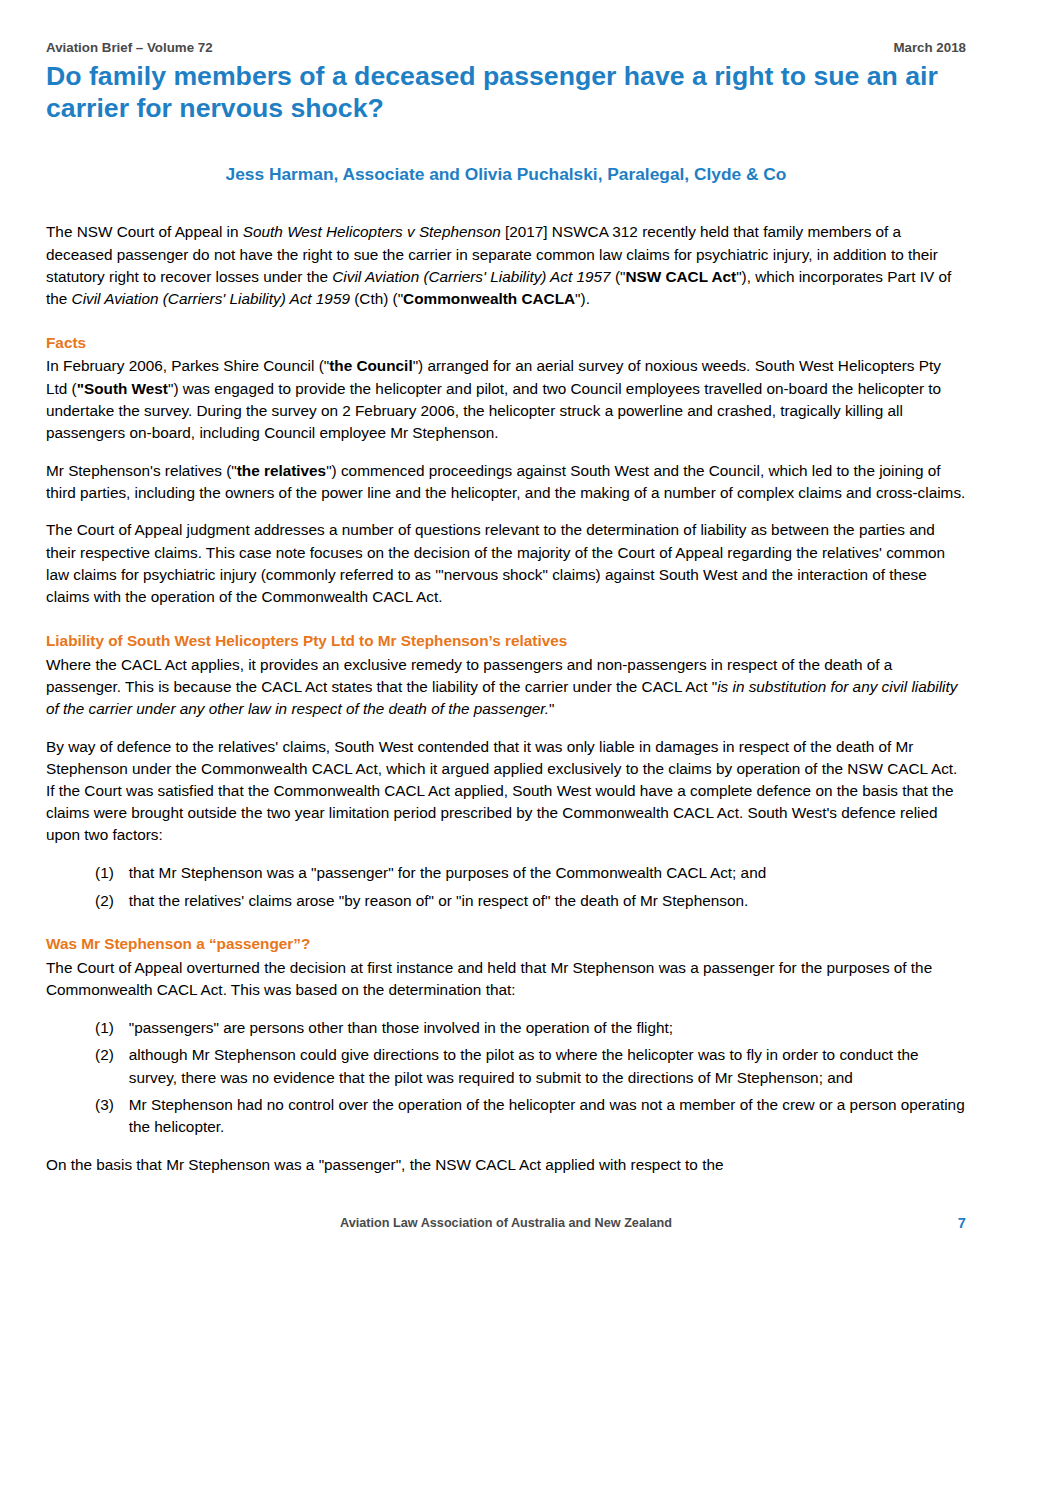Aviation Brief – Volume 72 March 2018
Do family members of a deceased passenger have a right to sue an air carrier for nervous shock?
Jess Harman, Associate and Olivia Puchalski, Paralegal, Clyde & Co
The NSW Court of Appeal in South West Helicopters v Stephenson [2017] NSWCA 312 recently held that family members of a deceased passenger do not have the right to sue the carrier in separate common law claims for psychiatric injury, in addition to their statutory right to recover losses under the Civil Aviation (Carriers' Liability) Act 1957 ("NSW CACL Act"), which incorporates Part IV of the Civil Aviation (Carriers' Liability) Act 1959 (Cth) ("Commonwealth CACLA").
Facts
In February 2006, Parkes Shire Council ("the Council") arranged for an aerial survey of noxious weeds. South West Helicopters Pty Ltd ("South West") was engaged to provide the helicopter and pilot, and two Council employees travelled on-board the helicopter to undertake the survey. During the survey on 2 February 2006, the helicopter struck a powerline and crashed, tragically killing all passengers on-board, including Council employee Mr Stephenson.
Mr Stephenson's relatives ("the relatives") commenced proceedings against South West and the Council, which led to the joining of third parties, including the owners of the power line and the helicopter, and the making of a number of complex claims and cross-claims.
The Court of Appeal judgment addresses a number of questions relevant to the determination of liability as between the parties and their respective claims. This case note focuses on the decision of the majority of the Court of Appeal regarding the relatives' common law claims for psychiatric injury (commonly referred to as '"nervous shock" claims) against South West and the interaction of these claims with the operation of the Commonwealth CACL Act.
Liability of South West Helicopters Pty Ltd to Mr Stephenson’s relatives
Where the CACL Act applies, it provides an exclusive remedy to passengers and non-passengers in respect of the death of a passenger. This is because the CACL Act states that the liability of the carrier under the CACL Act "is in substitution for any civil liability of the carrier under any other law in respect of the death of the passenger."
By way of defence to the relatives' claims, South West contended that it was only liable in damages in respect of the death of Mr Stephenson under the Commonwealth CACL Act, which it argued applied exclusively to the claims by operation of the NSW CACL Act. If the Court was satisfied that the Commonwealth CACL Act applied, South West would have a complete defence on the basis that the claims were brought outside the two year limitation period prescribed by the Commonwealth CACL Act. South West's defence relied upon two factors:
(1) that Mr Stephenson was a "passenger" for the purposes of the Commonwealth CACL Act; and
(2) that the relatives' claims arose "by reason of" or "in respect of" the death of Mr Stephenson.
Was Mr Stephenson a “passenger”?
The Court of Appeal overturned the decision at first instance and held that Mr Stephenson was a passenger for the purposes of the Commonwealth CACL Act. This was based on the determination that:
(1)"passengers" are persons other than those involved in the operation of the flight;
(2) although Mr Stephenson could give directions to the pilot as to where the helicopter was to fly in order to conduct the survey, there was no evidence that the pilot was required to submit to the directions of Mr Stephenson; and
(3) Mr Stephenson had no control over the operation of the helicopter and was not a member of the crew or a person operating the helicopter.
On the basis that Mr Stephenson was a "passenger", the NSW CACL Act applied with respect to the
Aviation Law Association of Australia and New Zealand 7